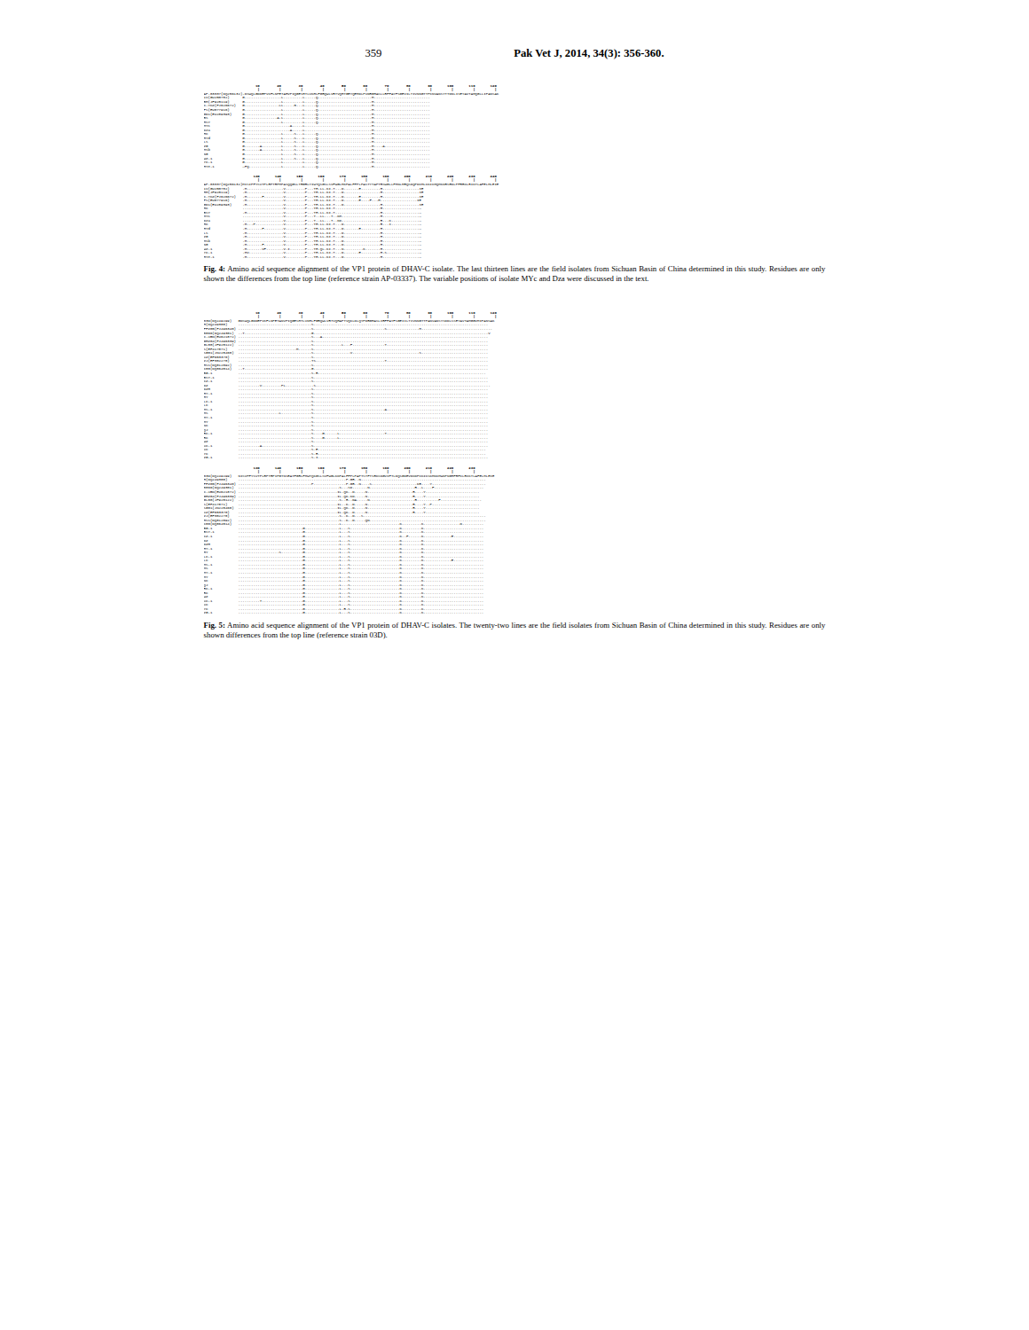359 Pak Vet J, 2014, 34(3): 356-360.
10 20 30 40 50 60 70 80 90 100 110 120
| | | | | | | | | | | |
AP-03337(DQ256132)-DSWQLGDDEPVCFLNPETAHVPIQGESHTLVKHLFGRQWLVRTVQHTGEYQEMDLPVDRGHASLLRFFAYFSGEVILTIVNNGTTPCNVANSYTTDNLISEYAVTAMQGLLIPANSAK 1V(GU250782) G.................L.........L.....Q.........................M.......................... BM(JF925119) G.................L.........L.....Q.........................M.......................... C-YCZ(FJ626672) G................LL.....5...L.....Q.........................M.......................... FS(EU077916) G.................L.........L.....Q.........................M.......................... GD1(EU289393) G.................L.........L.....Q.........................M.......................... BS G...............A.L.........L.....Q.........................M.......................... HSY G.................L.........L.....Q.........................M.......................... MYc G.....................A.....L...............................M.......................... Dza G.....................A.....L...............................M.......................... HC G.................L.....S...L.....Q.........................M.......................... HYd G.................L.....S...L.....Q.........................M.......................... LS G.................L.....S...L.....Q.........................M.......................... ZG G.......A.........L.....S...L.....Q.........................M....A..................... MSb G.......A.........L.....S...L.....Q.........................M.......................... NG G.................L.....S...L.....Q.........................M.......................... WZ-1 G.................L.....S...L.....Q.........................M.......................... YC-1 G.................L.........L.....Q.........................M.......................... HYe-1 —FQ...............L.........L.....Q.........................M..........................
130 140 150 160 170 180 190 200 210 220 230 240
| | | | | | | | | | | |
AP-03337(DQ256132)MISIPFYSVTPLRPTRPMPASQQGSLTRGRLYIWTQSGSLSVFWGLMKPALFFPLPASTYTAPTRSWGLLFMNLMRQSDQPDCMLCKICMQMKKRSRNLPFRRCLRIKTLAFELMLEIE 1V(GU250782) .M.................V.........P...TH.LL.KI.T...D.......E.........H.................IE HM(JF925119) .M.................V.........P...TH.LL.KI.T...D.................H.................IE C-YCZ(FJ626672) .M.......F.........V.........P...TH.LL.KI.T...D.......E.........H.................IE FS(EU077916) .M.................V.........P...TH.LL.KI.T...D.......E....F...H.................IE GD1(EU289393) .M.................V.........P...TH.LL.KI.T...D.................H.................IE HC ...................V.........P...TH.LL.KI.T.....................H.................— BSY .M.................V.........P...TH.LL.KI.T.....................H.................— MYc ...................V.........P...T..LL...T..KM..................H.................— Dza ...................V.........P...T..LL...T..KD..................R...C.............— HC .M...P.............V.........P...TH.LL.KI.T...D.................R...I.............— HYd .M.......F.........V.........P...TH.LL.KI.T...D.......E.........H.................— LS .M.................V.........P...TH.LL.KI.T...D.................H.................— ZG .M.................V.........P...TH.LL.KI.T...D.................H.................— MSb .M.................V.........P...TH.LL.KI.T...D.................H.................— NG .M.......F.........V.........P...TH.LL.KI.T...D.................H.................— WZ-1 .M.......VF........V.I.......P...TH.QL.KI.T...N.........K.......H.................— YC-1 .MV................V.........P...TH.LL.KI.T...D.......E.........H.S...............— HYe-1 .M.................V.........P...TH.LL.KI.T...D.................H.................—
Fig. 4: Amino acid sequence alignment of the VP1 protein of DHAV-C isolate. The last thirteen lines are the field isolates from Sichuan Basin of China determined in this study. Residues are only shown the differences from the top line (reference strain AP-03337). The variable positions of isolate MYc and Dza were discussed in the text.
10 20 30 40 50 60 70 80 90 100 110 120
| | | | | | | | | | | |
03D(DQ249299) GDSWQLGDDEPVCFLNPETANVPIQGESHTLVKHLFGRQWLVRTVQHAPTVQKLDLQYPDRGHASLIRFFAYFSGEIILTIVNNGTTPANVANSYSDDLSSEYAVTAMGGVMIPANSAK H(DQ249300) ..................................S................................................................................. FFZ05(FJ496340) ..................................S.................................S...............M................................. 5866(DQ249301) ..T...............................G.................................................................................V C-XBN(EU621872) ..................................S...A............................................................................. GHZ04(FJ496339) ..................................S................................................................................. GL08(JF925122) ..................................S.............L...F...............T............................................... S(EF417871) ...........................M......S................................................................................. SG01(JN225460) ..................................S.................V...............................S............................... XZ(EF653370) ..................................S................................................................................. ZJ(EF382278) ..................................TS................................T............................................... HSS(DQ812092) ..................................S................................................................................. C80(DQ864514) ..T...............................G................................................................................. BG-1 ..................................S.R.............................................................................. BSY-1 ..................................S................................................................................. CZ-1 ..................................S................................................................................. DZ ..........V.........PL.............S................................................................................. DZH ..................................S................................................................................. HY-1 ..................................S................................................................................. HY ..................................S................................................................................. LC-1 ..................................S................................................................................. LC ..................................S................................................................................. MS-1 ..................................S.................................A............................................... MS ...................L..............S................................................................................. MY-1 ..................................S................................................................................. MY ..................................S................................................................................. NC ..................................S................................................................................. QJ ..................................S................................................................................. RC-1 ..................................S....G......L.....................T............................................... RC ..................................S....G......L..................................................................... WZ ..................................S................................................................................. XC-1 ..........A.......................S................................................................................. XC ..................................S.E.............................................................................. YC ..................................S.R.............................................................................. ZG-1 ..................................S.I...............................................................................
130 140 150 160 170 180 190 200 210 220 230
| | | | | | | | | | |
03D(DQ249299) NISVPFYSVTPLRPTRPIPGTNSEATFGRLFMWTQKGSLSVFWGLKKPALFFPLPAPTSTFTSRKSNGVIFTLDQSGDEVDCDPCKICSKMKKMWKPNGHFRFCLRIKTLAFELMLEIE H(DQ249300) ..................................................P.GR..N.......................................................... FFZ05(FJ496340) ..................................P...............P.GR..N....S.....................KR....Y......................... 5866(DQ249301) ...............................................S...SD.......N.....................R..L....F....................... C-XBN(EU621872) ..............................................IL.QK..D.....N.....................R....Y......................... GHZ04(FJ496339) ..............................................IL.QK.KD.....N.....................R....Y......................... GL08(JF925122) ...............................................S..R..DA.....N.....................R..........F................... S(EF417871) ..............................................IL..K..D.....N.....................R....Y..P...................... SG01(JN225460) ..............................................IL.QK..D.....N.....................R....Y......................... XZ(EF653370) ..............................................IL.QK..D.....N.....................R....Y......................... ZJ(EF382278) ...............................................S..K..D...S......................................................... HSS(DQ812092) ...............................................S..K..D.....QN...................................................... C80(DQ864514) ...............................................L...........................K.........K.................D.......... BG-1 ..............................G................L...S.......................K.........K............................ BSY-1 ..............................G................L...S.......................K.........K............................ CZ-1 ..............................G................L...S.......................K..F......K.............E.............. DZ ..............................G................L...S.......................K.........K............................ DZH ..............................G................L...S.......................K.........K............................ HY-1 ..............................G................L...S.......................K.........K............................ HY ...................S..........G................L...S.......................K.........K............................ LC-1 ..............................G................L...S.......................K.........K............................ LC ..............................G................L...S.......................K.........K.............E.............. MS-1 ..............................G................L...S.......................K.........K............................ MS ..............................G................L...S.......................K.........K............................ MY-1 ..............................G................L...S.......................K.........K............................ MY ..............................G................L...S.......................K.........K............................ NC ..............................G................L...S.......................K.........K............................ QJ ..............................G................L...S.......................K.........K............................ RC-1 ..............................G................L...S.......................K.........K............................ RC ..............................G................L...S.......................K.........K............................ WZ ..............................G................L...S.......................K.........K............................ XC-1 ..........T...................G................L...S.......................K.........K............................ XC ..............................G................L...S.......................K.........K............................ YC ..............................G................L.R.S.......................K.........K............................ ZG-1 ..............................G................L...S.......................K.........K............................
Fig. 5: Amino acid sequence alignment of the VP1 protein of DHAV-C isolates. The twenty-two lines are the field isolates from Sichuan Basin of China determined in this study. Residues are only shown differences from the top line (reference strain 03D).